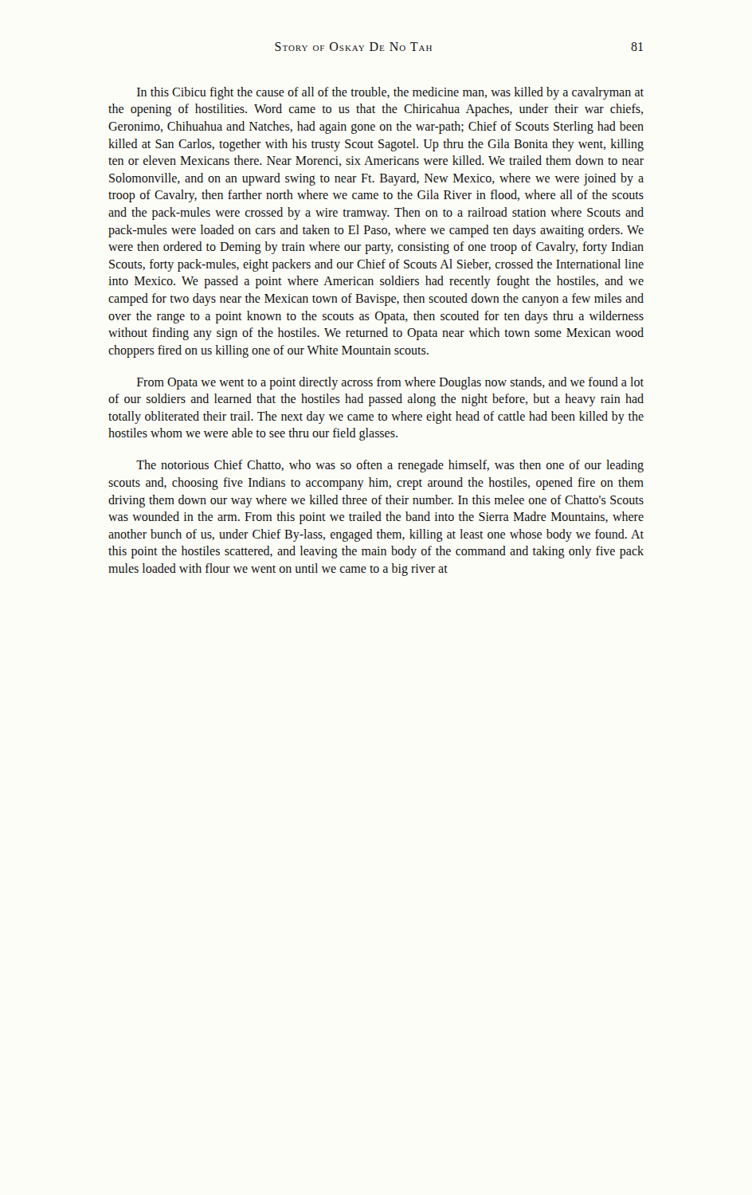Story of Oskay De No Tah 81
In this Cibicu fight the cause of all of the trouble, the medicine man, was killed by a cavalryman at the opening of hostilities. Word came to us that the Chiricahua Apaches, under their war chiefs, Geronimo, Chihuahua and Natches, had again gone on the war-path; Chief of Scouts Sterling had been killed at San Carlos, together with his trusty Scout Sagotel. Up thru the Gila Bonita they went, killing ten or eleven Mexicans there. Near Morenci, six Americans were killed. We trailed them down to near Solomonville, and on an upward swing to near Ft. Bayard, New Mexico, where we were joined by a troop of Cavalry, then farther north where we came to the Gila River in flood, where all of the scouts and the pack-mules were crossed by a wire tramway. Then on to a railroad station where Scouts and pack-mules were loaded on cars and taken to El Paso, where we camped ten days awaiting orders. We were then ordered to Deming by train where our party, consisting of one troop of Cavalry, forty Indian Scouts, forty pack-mules, eight packers and our Chief of Scouts Al Sieber, crossed the International line into Mexico. We passed a point where American soldiers had recently fought the hostiles, and we camped for two days near the Mexican town of Bavispe, then scouted down the canyon a few miles and over the range to a point known to the scouts as Opata, then scouted for ten days thru a wilderness without finding any sign of the hostiles. We returned to Opata near which town some Mexican wood choppers fired on us killing one of our White Mountain scouts.
From Opata we went to a point directly across from where Douglas now stands, and we found a lot of our soldiers and learned that the hostiles had passed along the night before, but a heavy rain had totally obliterated their trail. The next day we came to where eight head of cattle had been killed by the hostiles whom we were able to see thru our field glasses.
The notorious Chief Chatto, who was so often a renegade himself, was then one of our leading scouts and, choosing five Indians to accompany him, crept around the hostiles, opened fire on them driving them down our way where we killed three of their number. In this melee one of Chatto's Scouts was wounded in the arm. From this point we trailed the band into the Sierra Madre Mountains, where another bunch of us, under Chief By-lass, engaged them, killing at least one whose body we found. At this point the hostiles scattered, and leaving the main body of the command and taking only five pack mules loaded with flour we went on until we came to a big river at